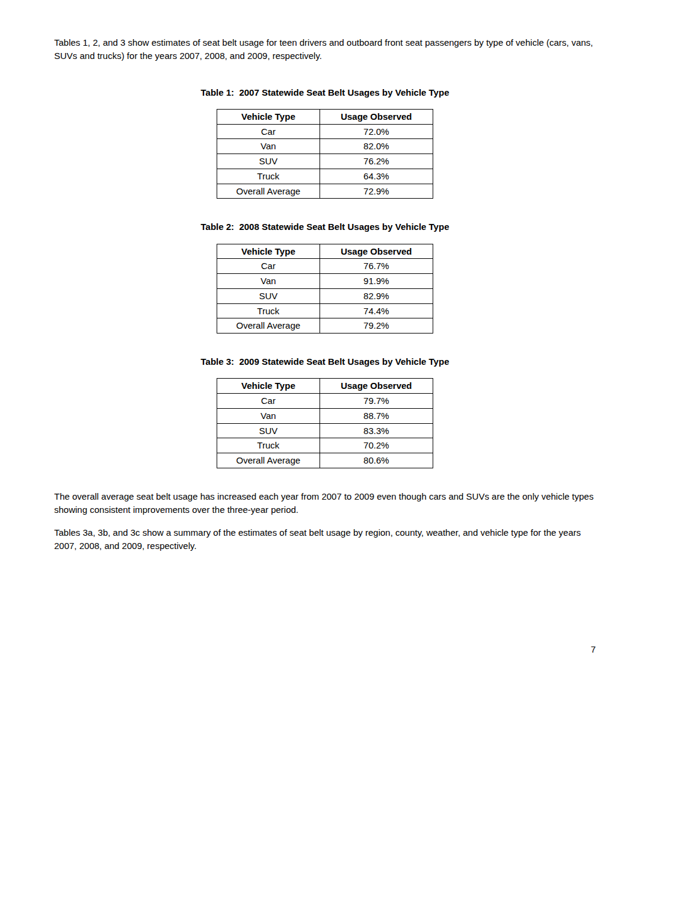Tables 1, 2, and 3 show estimates of seat belt usage for teen drivers and outboard front seat passengers by type of vehicle (cars, vans, SUVs and trucks) for the years 2007, 2008, and 2009, respectively.
Table 1: 2007 Statewide Seat Belt Usages by Vehicle Type
| Vehicle Type | Usage Observed |
| --- | --- |
| Car | 72.0% |
| Van | 82.0% |
| SUV | 76.2% |
| Truck | 64.3% |
| Overall Average | 72.9% |
Table 2: 2008 Statewide Seat Belt Usages by Vehicle Type
| Vehicle Type | Usage Observed |
| --- | --- |
| Car | 76.7% |
| Van | 91.9% |
| SUV | 82.9% |
| Truck | 74.4% |
| Overall Average | 79.2% |
Table 3: 2009 Statewide Seat Belt Usages by Vehicle Type
| Vehicle Type | Usage Observed |
| --- | --- |
| Car | 79.7% |
| Van | 88.7% |
| SUV | 83.3% |
| Truck | 70.2% |
| Overall Average | 80.6% |
The overall average seat belt usage has increased each year from 2007 to 2009 even though cars and SUVs are the only vehicle types showing consistent improvements over the three-year period.
Tables 3a, 3b, and 3c show a summary of the estimates of seat belt usage by region, county, weather, and vehicle type for the years 2007, 2008, and 2009, respectively.
7